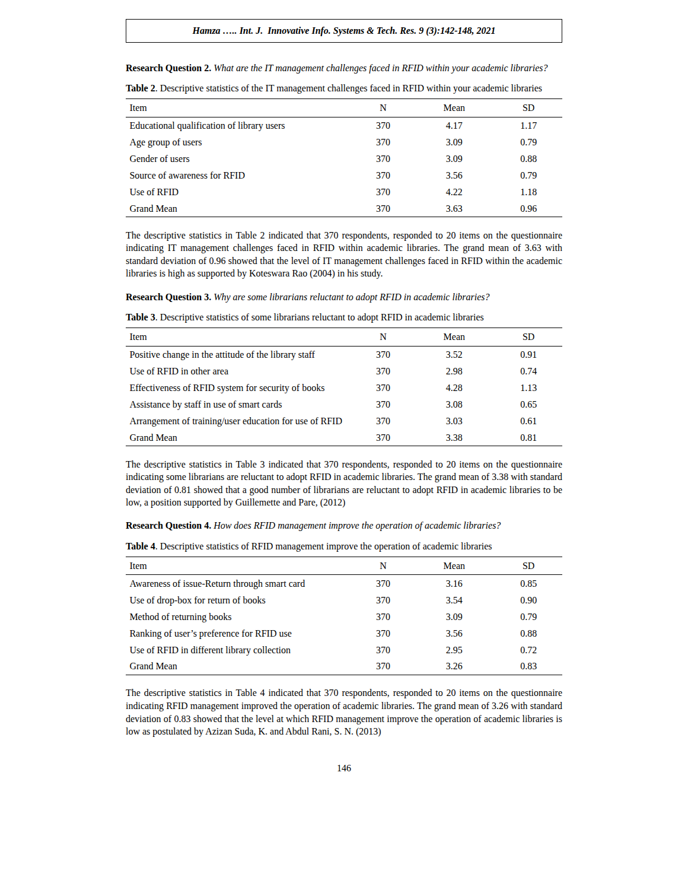Hamza ….. Int. J. Innovative Info. Systems & Tech. Res. 9 (3):142-148, 2021
Research Question 2. What are the IT management challenges faced in RFID within your academic libraries?
Table 2. Descriptive statistics of the IT management challenges faced in RFID within your academic libraries
| Item | N | Mean | SD |
| --- | --- | --- | --- |
| Educational qualification of library users | 370 | 4.17 | 1.17 |
| Age group of users | 370 | 3.09 | 0.79 |
| Gender of users | 370 | 3.09 | 0.88 |
| Source of awareness for RFID | 370 | 3.56 | 0.79 |
| Use of RFID | 370 | 4.22 | 1.18 |
| Grand Mean | 370 | 3.63 | 0.96 |
The descriptive statistics in Table 2 indicated that 370 respondents, responded to 20 items on the questionnaire indicating IT management challenges faced in RFID within academic libraries. The grand mean of 3.63 with standard deviation of 0.96 showed that the level of IT management challenges faced in RFID within the academic libraries is high as supported by Koteswara Rao (2004) in his study.
Research Question 3. Why are some librarians reluctant to adopt RFID in academic libraries?
Table 3. Descriptive statistics of some librarians reluctant to adopt RFID in academic libraries
| Item | N | Mean | SD |
| --- | --- | --- | --- |
| Positive change in the attitude of the library staff | 370 | 3.52 | 0.91 |
| Use of RFID in other area | 370 | 2.98 | 0.74 |
| Effectiveness of RFID system for security of books | 370 | 4.28 | 1.13 |
| Assistance by staff in use of smart cards | 370 | 3.08 | 0.65 |
| Arrangement of training/user education for use of RFID | 370 | 3.03 | 0.61 |
| Grand Mean | 370 | 3.38 | 0.81 |
The descriptive statistics in Table 3 indicated that 370 respondents, responded to 20 items on the questionnaire indicating some librarians are reluctant to adopt RFID in academic libraries. The grand mean of 3.38 with standard deviation of 0.81 showed that a good number of librarians are reluctant to adopt RFID in academic libraries to be low, a position supported by Guillemette and Pare, (2012)
Research Question 4. How does RFID management improve the operation of academic libraries?
Table 4. Descriptive statistics of RFID management improve the operation of academic libraries
| Item | N | Mean | SD |
| --- | --- | --- | --- |
| Awareness of issue-Return through smart card | 370 | 3.16 | 0.85 |
| Use of drop-box for return of books | 370 | 3.54 | 0.90 |
| Method of returning books | 370 | 3.09 | 0.79 |
| Ranking of user’s preference for RFID use | 370 | 3.56 | 0.88 |
| Use of RFID in different library collection | 370 | 2.95 | 0.72 |
| Grand Mean | 370 | 3.26 | 0.83 |
The descriptive statistics in Table 4 indicated that 370 respondents, responded to 20 items on the questionnaire indicating RFID management improved the operation of academic libraries. The grand mean of 3.26 with standard deviation of 0.83 showed that the level at which RFID management improve the operation of academic libraries is low as postulated by Azizan Suda, K. and Abdul Rani, S. N. (2013)
146